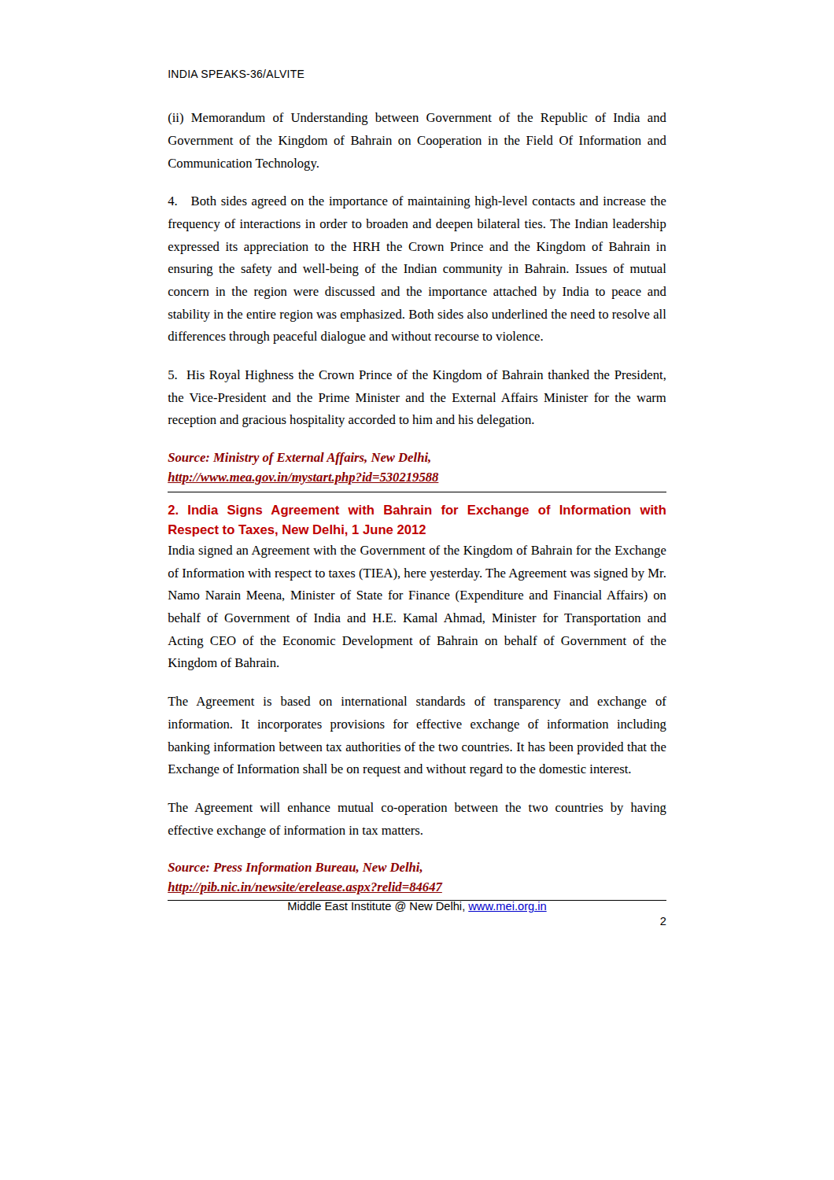INDIA SPEAKS-36/ALVITE
(ii) Memorandum of Understanding between Government of the Republic of India and Government of the Kingdom of Bahrain on Cooperation in the Field Of Information and Communication Technology.
4. Both sides agreed on the importance of maintaining high-level contacts and increase the frequency of interactions in order to broaden and deepen bilateral ties. The Indian leadership expressed its appreciation to the HRH the Crown Prince and the Kingdom of Bahrain in ensuring the safety and well-being of the Indian community in Bahrain. Issues of mutual concern in the region were discussed and the importance attached by India to peace and stability in the entire region was emphasized. Both sides also underlined the need to resolve all differences through peaceful dialogue and without recourse to violence.
5. His Royal Highness the Crown Prince of the Kingdom of Bahrain thanked the President, the Vice-President and the Prime Minister and the External Affairs Minister for the warm reception and gracious hospitality accorded to him and his delegation.
Source: Ministry of External Affairs, New Delhi,
http://www.mea.gov.in/mystart.php?id=530219588
2. India Signs Agreement with Bahrain for Exchange of Information with Respect to Taxes, New Delhi, 1 June 2012
India signed an Agreement with the Government of the Kingdom of Bahrain for the Exchange of Information with respect to taxes (TIEA), here yesterday. The Agreement was signed by Mr. Namo Narain Meena, Minister of State for Finance (Expenditure and Financial Affairs) on behalf of Government of India and H.E. Kamal Ahmad, Minister for Transportation and Acting CEO of the Economic Development of Bahrain on behalf of Government of the Kingdom of Bahrain.
The Agreement is based on international standards of transparency and exchange of information. It incorporates provisions for effective exchange of information including banking information between tax authorities of the two countries. It has been provided that the Exchange of Information shall be on request and without regard to the domestic interest.
The Agreement will enhance mutual co-operation between the two countries by having effective exchange of information in tax matters.
Source: Press Information Bureau, New Delhi,
http://pib.nic.in/newsite/erelease.aspx?relid=84647
Middle East Institute @ New Delhi, www.mei.org.in
2